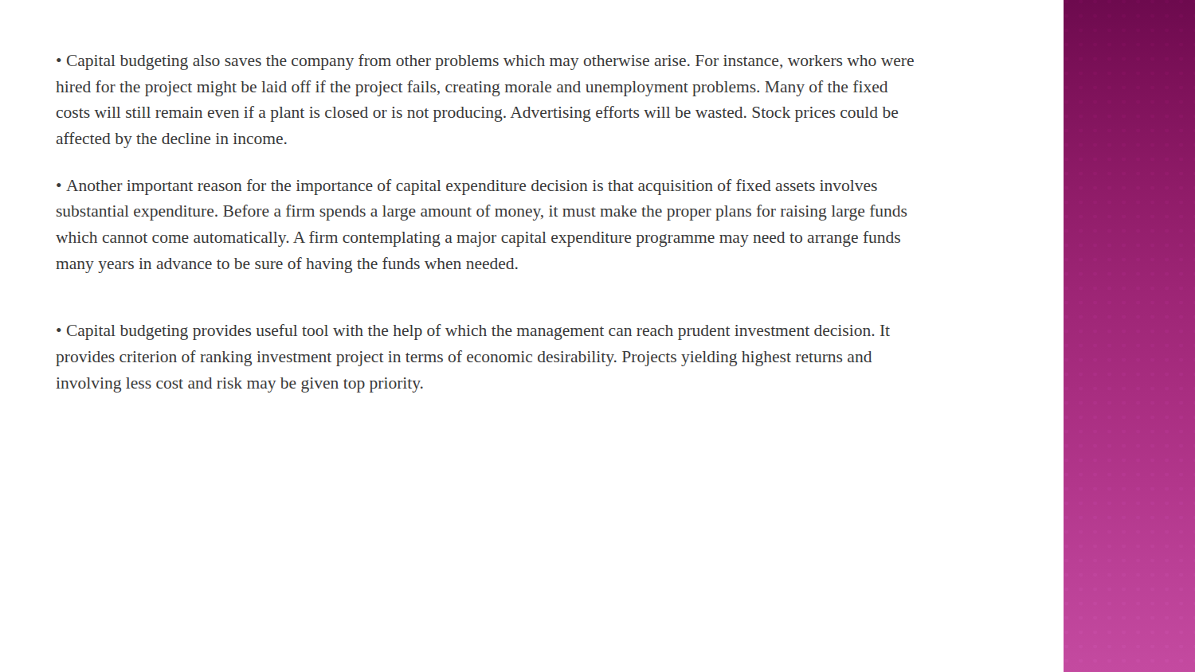Capital budgeting also saves the company from other problems which may otherwise arise. For instance, workers who were hired for the project might be laid off if the project fails, creating morale and unemployment problems. Many of the fixed costs will still remain even if a plant is closed or is not producing. Advertising efforts will be wasted. Stock prices could be affected by the decline in income.
Another important reason for the importance of capital expenditure decision is that acquisition of fixed assets involves substantial expenditure. Before a firm spends a large amount of money, it must make the proper plans for raising large funds which cannot come automatically. A firm contemplating a major capital expenditure programme may need to arrange funds many years in advance to be sure of having the funds when needed.
Capital budgeting provides useful tool with the help of which the management can reach prudent investment decision. It provides criterion of ranking investment project in terms of economic desirability. Projects yielding highest returns and involving less cost and risk may be given top priority.